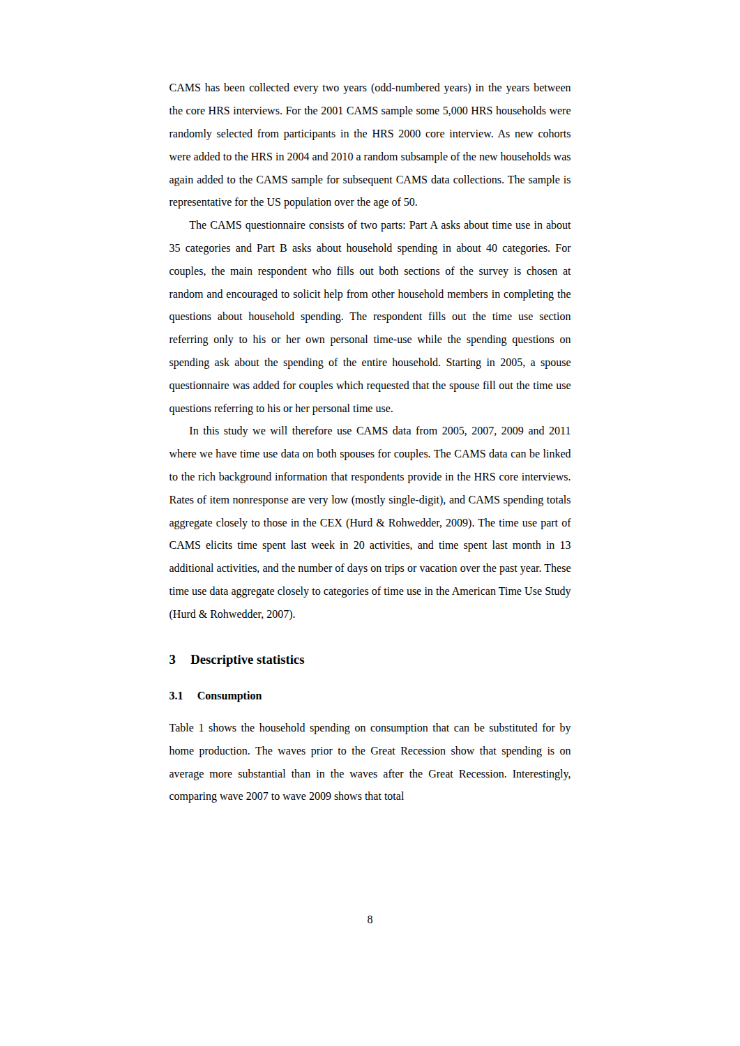CAMS has been collected every two years (odd-numbered years) in the years between the core HRS interviews. For the 2001 CAMS sample some 5,000 HRS households were randomly selected from participants in the HRS 2000 core interview. As new cohorts were added to the HRS in 2004 and 2010 a random subsample of the new households was again added to the CAMS sample for subsequent CAMS data collections. The sample is representative for the US population over the age of 50.
The CAMS questionnaire consists of two parts: Part A asks about time use in about 35 categories and Part B asks about household spending in about 40 categories. For couples, the main respondent who fills out both sections of the survey is chosen at random and encouraged to solicit help from other household members in completing the questions about household spending. The respondent fills out the time use section referring only to his or her own personal time-use while the spending questions on spending ask about the spending of the entire household. Starting in 2005, a spouse questionnaire was added for couples which requested that the spouse fill out the time use questions referring to his or her personal time use.
In this study we will therefore use CAMS data from 2005, 2007, 2009 and 2011 where we have time use data on both spouses for couples. The CAMS data can be linked to the rich background information that respondents provide in the HRS core interviews. Rates of item nonresponse are very low (mostly single-digit), and CAMS spending totals aggregate closely to those in the CEX (Hurd & Rohwedder, 2009). The time use part of CAMS elicits time spent last week in 20 activities, and time spent last month in 13 additional activities, and the number of days on trips or vacation over the past year. These time use data aggregate closely to categories of time use in the American Time Use Study (Hurd & Rohwedder, 2007).
3 Descriptive statistics
3.1 Consumption
Table 1 shows the household spending on consumption that can be substituted for by home production. The waves prior to the Great Recession show that spending is on average more substantial than in the waves after the Great Recession. Interestingly, comparing wave 2007 to wave 2009 shows that total
8